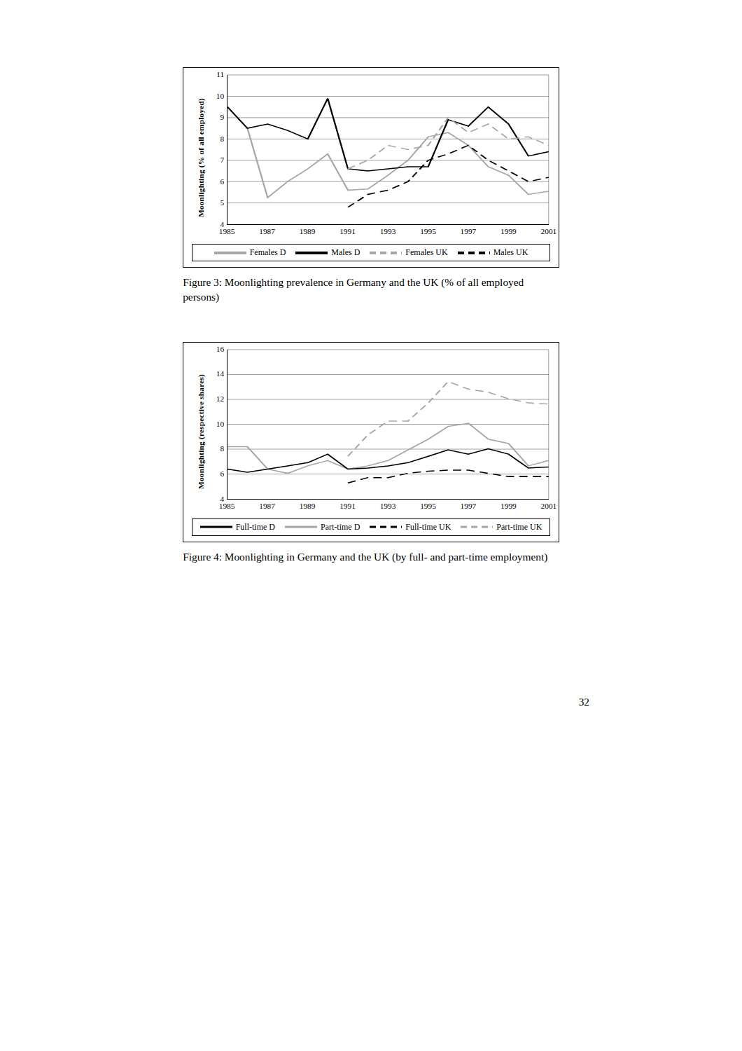Moonlighting (% of all employed)
11
10
9
8
7
6
5
4
1985
1987
1989
1991
1993
1995
1997
1999
2001
Females D Males D Females UK Males UK
Figure 3: Moonlighting prevalence in Germany and the UK (% of all employed persons)
Moonlighting (respective shares)
16
14
12
10
8
6
4
1985
1987
1989
1991
1993
1995
1997
1999
2001
Full-time D Part-time D Full-time UK Part-time UK
Figure 4: Moonlighting in Germany and the UK (by full- and part-time employment)
32